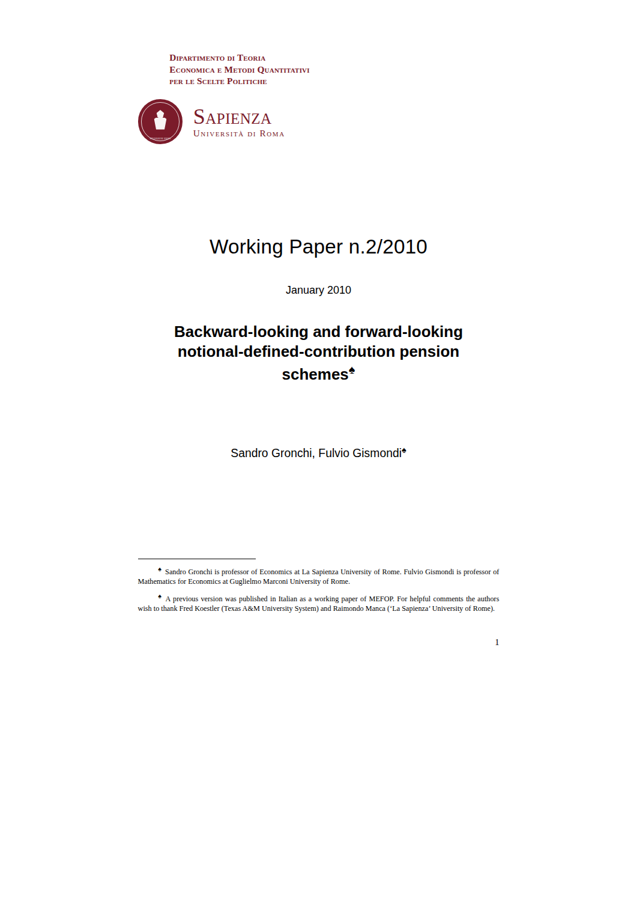Dipartimento di Teoria Economica e Metodi Quantitativi per le Scelte Politiche
Studiorum Urbis
Sapienza Università di Roma
Working Paper n.2/2010
January 2010
Backward-looking and forward-looking
notional-defined-contribution pension
schemes♠
Sandro Gronchi, Fulvio Gismondi♠
♠ Sandro Gronchi is professor of Economics at La Sapienza University of Rome. Fulvio Gismondi is professor of Mathematics for Economics at Guglielmo Marconi University of Rome.
♠ A previous version was published in Italian as a working paper of MEFOP. For helpful comments the authors wish to thank Fred Koestler (Texas A&M University System) and Raimondo Manca (‘La Sapienza’ University of Rome).
1